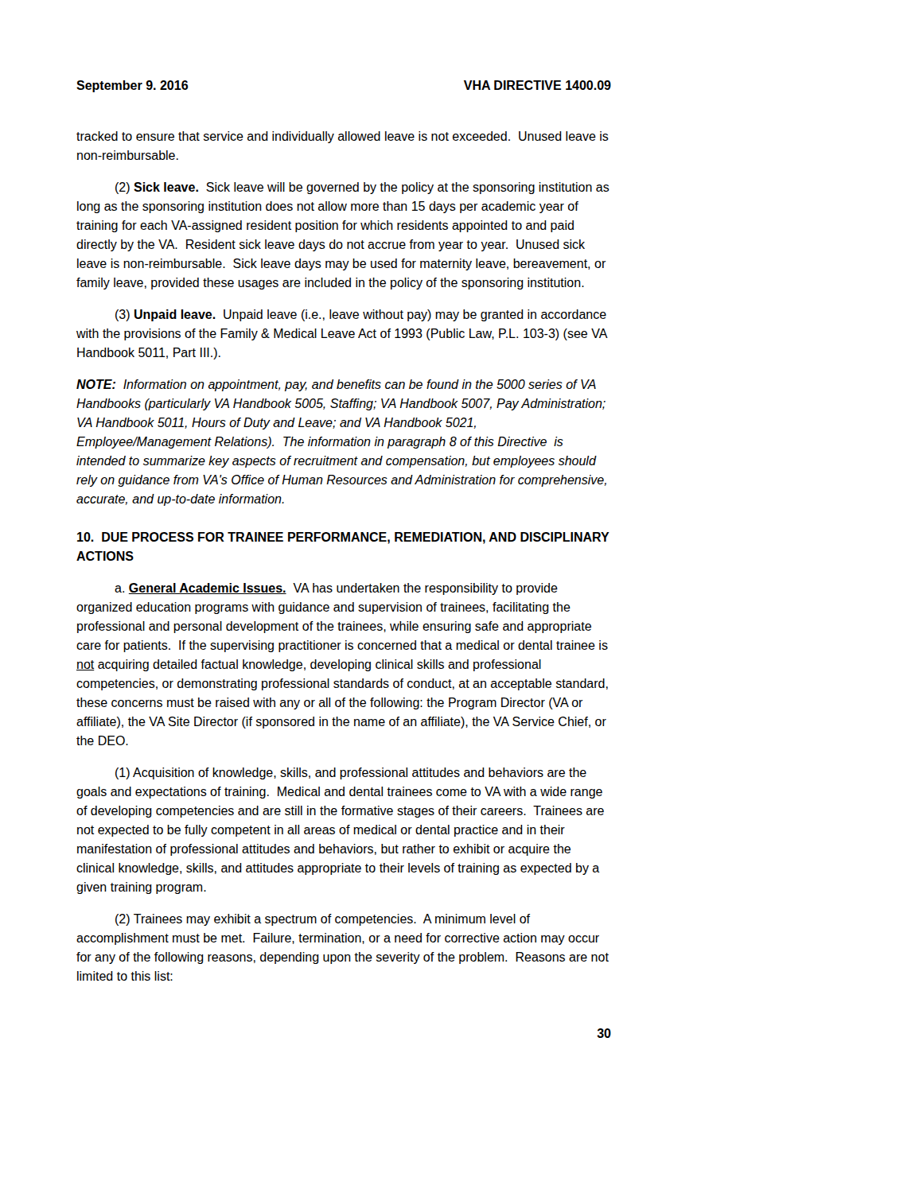September 9. 2016
VHA DIRECTIVE 1400.09
tracked to ensure that service and individually allowed leave is not exceeded. Unused leave is non-reimbursable.
(2) Sick leave. Sick leave will be governed by the policy at the sponsoring institution as long as the sponsoring institution does not allow more than 15 days per academic year of training for each VA-assigned resident position for which residents appointed to and paid directly by the VA. Resident sick leave days do not accrue from year to year. Unused sick leave is non-reimbursable. Sick leave days may be used for maternity leave, bereavement, or family leave, provided these usages are included in the policy of the sponsoring institution.
(3) Unpaid leave. Unpaid leave (i.e., leave without pay) may be granted in accordance with the provisions of the Family & Medical Leave Act of 1993 (Public Law, P.L. 103-3) (see VA Handbook 5011, Part III.).
NOTE: Information on appointment, pay, and benefits can be found in the 5000 series of VA Handbooks (particularly VA Handbook 5005, Staffing; VA Handbook 5007, Pay Administration; VA Handbook 5011, Hours of Duty and Leave; and VA Handbook 5021, Employee/Management Relations). The information in paragraph 8 of this Directive is intended to summarize key aspects of recruitment and compensation, but employees should rely on guidance from VA's Office of Human Resources and Administration for comprehensive, accurate, and up-to-date information.
10. DUE PROCESS FOR TRAINEE PERFORMANCE, REMEDIATION, AND DISCIPLINARY ACTIONS
a. General Academic Issues. VA has undertaken the responsibility to provide organized education programs with guidance and supervision of trainees, facilitating the professional and personal development of the trainees, while ensuring safe and appropriate care for patients. If the supervising practitioner is concerned that a medical or dental trainee is not acquiring detailed factual knowledge, developing clinical skills and professional competencies, or demonstrating professional standards of conduct, at an acceptable standard, these concerns must be raised with any or all of the following: the Program Director (VA or affiliate), the VA Site Director (if sponsored in the name of an affiliate), the VA Service Chief, or the DEO.
(1) Acquisition of knowledge, skills, and professional attitudes and behaviors are the goals and expectations of training. Medical and dental trainees come to VA with a wide range of developing competencies and are still in the formative stages of their careers. Trainees are not expected to be fully competent in all areas of medical or dental practice and in their manifestation of professional attitudes and behaviors, but rather to exhibit or acquire the clinical knowledge, skills, and attitudes appropriate to their levels of training as expected by a given training program.
(2) Trainees may exhibit a spectrum of competencies. A minimum level of accomplishment must be met. Failure, termination, or a need for corrective action may occur for any of the following reasons, depending upon the severity of the problem. Reasons are not limited to this list:
30